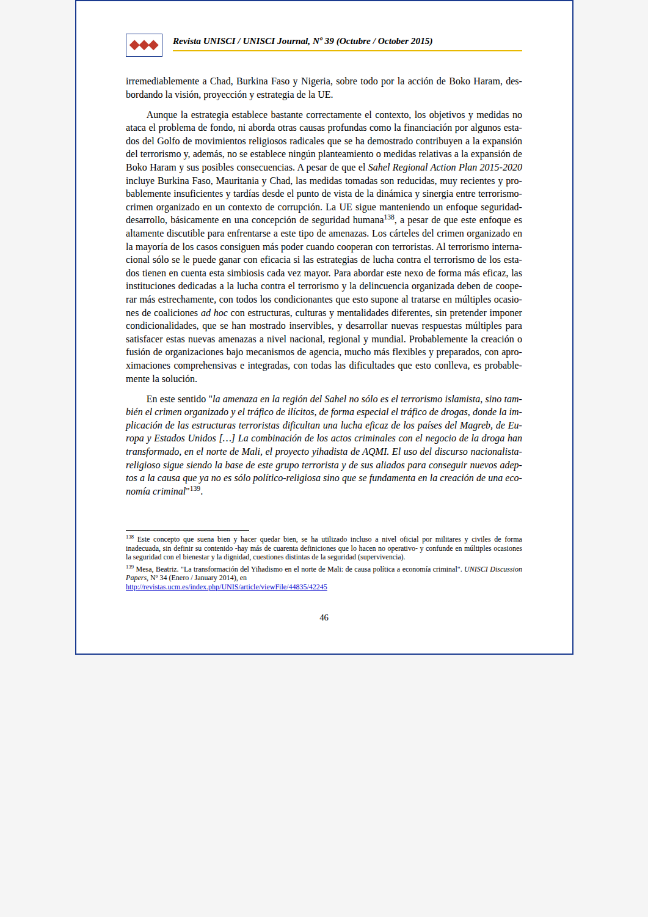Revista UNISCI / UNISCI Journal, Nº 39 (Octubre / October 2015)
irremediablemente a Chad, Burkina Faso y Nigeria, sobre todo por la acción de Boko Haram, desbordando la visión, proyección y estrategia de la UE.
Aunque la estrategia establece bastante correctamente el contexto, los objetivos y medidas no ataca el problema de fondo, ni aborda otras causas profundas como la financiación por algunos estados del Golfo de movimientos religiosos radicales que se ha demostrado contribuyen a la expansión del terrorismo y, además, no se establece ningún planteamiento o medidas relativas a la expansión de Boko Haram y sus posibles consecuencias. A pesar de que el Sahel Regional Action Plan 2015-2020 incluye Burkina Faso, Mauritania y Chad, las medidas tomadas son reducidas, muy recientes y probablemente insuficientes y tardías desde el punto de vista de la dinámica y sinergia entre terrorismo-crimen organizado en un contexto de corrupción. La UE sigue manteniendo un enfoque seguridad-desarrollo, básicamente en una concepción de seguridad humana138, a pesar de que este enfoque es altamente discutible para enfrentarse a este tipo de amenazas. Los cárteles del crimen organizado en la mayoría de los casos consiguen más poder cuando cooperan con terroristas. Al terrorismo internacional sólo se le puede ganar con eficacia si las estrategias de lucha contra el terrorismo de los estados tienen en cuenta esta simbiosis cada vez mayor. Para abordar este nexo de forma más eficaz, las instituciones dedicadas a la lucha contra el terrorismo y la delincuencia organizada deben de cooperar más estrechamente, con todos los condicionantes que esto supone al tratarse en múltiples ocasiones de coaliciones ad hoc con estructuras, culturas y mentalidades diferentes, sin pretender imponer condicionalidades, que se han mostrado inservibles, y desarrollar nuevas respuestas múltiples para satisfacer estas nuevas amenazas a nivel nacional, regional y mundial. Probablemente la creación o fusión de organizaciones bajo mecanismos de agencia, mucho más flexibles y preparados, con aproximaciones comprehensivas e integradas, con todas las dificultades que esto conlleva, es probablemente la solución.
En este sentido "la amenaza en la región del Sahel no sólo es el terrorismo islamista, sino también el crimen organizado y el tráfico de ilícitos, de forma especial el tráfico de drogas, donde la implicación de las estructuras terroristas dificultan una lucha eficaz de los países del Magreb, de Europa y Estados Unidos […] La combinación de los actos criminales con el negocio de la droga han transformado, en el norte de Mali, el proyecto yihadista de AQMI. El uso del discurso nacionalista-religioso sigue siendo la base de este grupo terrorista y de sus aliados para conseguir nuevos adeptos a la causa que ya no es sólo político-religiosa sino que se fundamenta en la creación de una economía criminal"139.
138 Este concepto que suena bien y hacer quedar bien, se ha utilizado incluso a nivel oficial por militares y civiles de forma inadecuada, sin definir su contenido -hay más de cuarenta definiciones que lo hacen no operativo- y confunde en múltiples ocasiones la seguridad con el bienestar y la dignidad, cuestiones distintas de la seguridad (supervivencia).
139 Mesa, Beatriz. "La transformación del Yihadismo en el norte de Mali: de causa política a economía criminal". UNISCI Discussion Papers, Nº 34 (Enero / January 2014), en
http://revistas.ucm.es/index.php/UNIS/article/viewFile/44835/42245
46